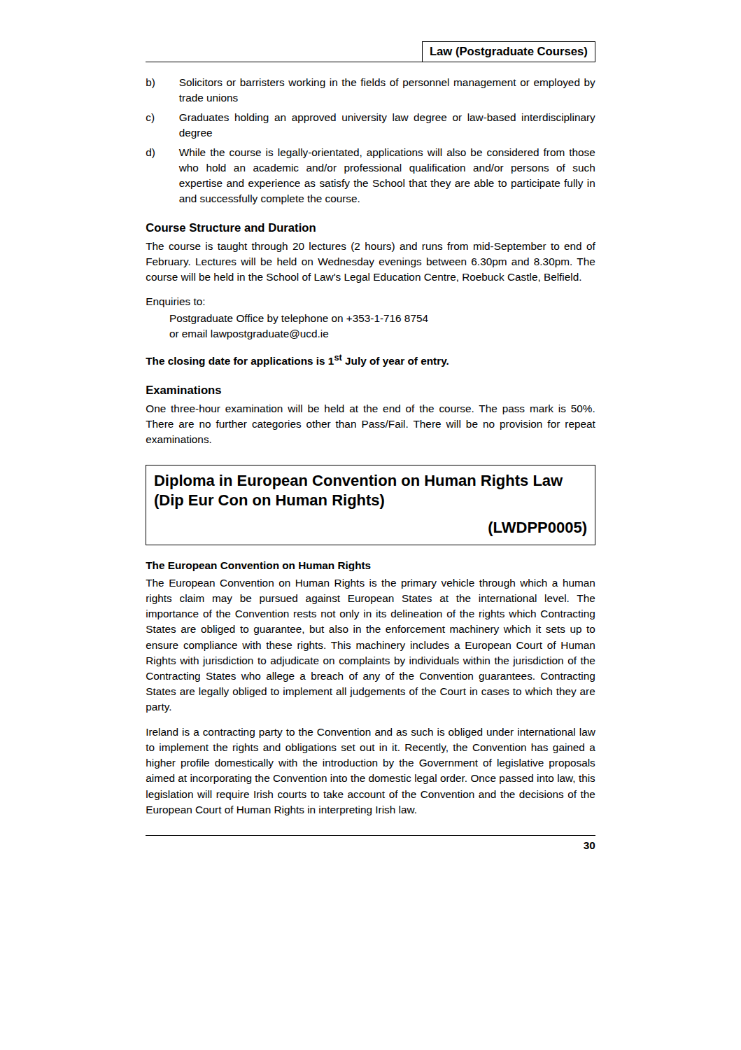Law (Postgraduate Courses)
b) Solicitors or barristers working in the fields of personnel management or employed by trade unions
c) Graduates holding an approved university law degree or law-based interdisciplinary degree
d) While the course is legally-orientated, applications will also be considered from those who hold an academic and/or professional qualification and/or persons of such expertise and experience as satisfy the School that they are able to participate fully in and successfully complete the course.
Course Structure and Duration
The course is taught through 20 lectures (2 hours) and runs from mid-September to end of February. Lectures will be held on Wednesday evenings between 6.30pm and 8.30pm. The course will be held in the School of Law's Legal Education Centre, Roebuck Castle, Belfield.
Enquiries to:
Postgraduate Office by telephone on +353-1-716 8754
or email lawpostgraduate@ucd.ie
The closing date for applications is 1st July of year of entry.
Examinations
One three-hour examination will be held at the end of the course. The pass mark is 50%. There are no further categories other than Pass/Fail. There will be no provision for repeat examinations.
Diploma in European Convention on Human Rights Law (Dip Eur Con on Human Rights)
(LWDPP0005)
The European Convention on Human Rights
The European Convention on Human Rights is the primary vehicle through which a human rights claim may be pursued against European States at the international level. The importance of the Convention rests not only in its delineation of the rights which Contracting States are obliged to guarantee, but also in the enforcement machinery which it sets up to ensure compliance with these rights. This machinery includes a European Court of Human Rights with jurisdiction to adjudicate on complaints by individuals within the jurisdiction of the Contracting States who allege a breach of any of the Convention guarantees. Contracting States are legally obliged to implement all judgements of the Court in cases to which they are party.
Ireland is a contracting party to the Convention and as such is obliged under international law to implement the rights and obligations set out in it. Recently, the Convention has gained a higher profile domestically with the introduction by the Government of legislative proposals aimed at incorporating the Convention into the domestic legal order. Once passed into law, this legislation will require Irish courts to take account of the Convention and the decisions of the European Court of Human Rights in interpreting Irish law.
30